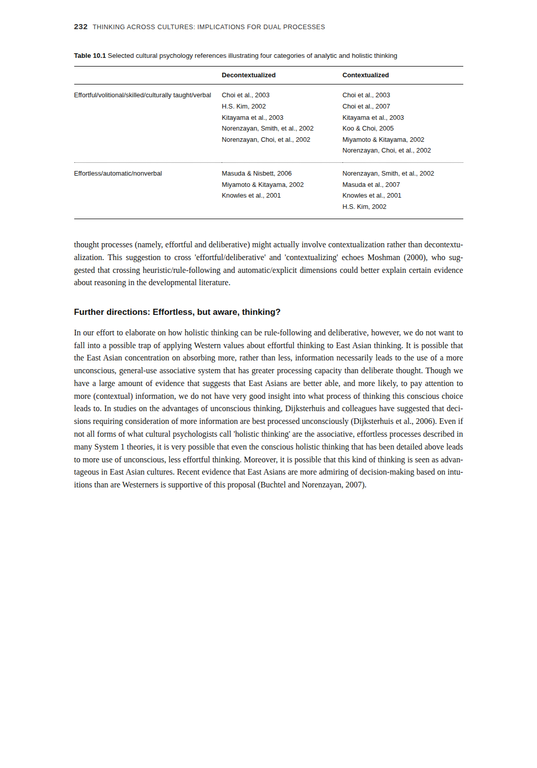232 Thinking across cultures: implications for dual processes
Table 10.1 Selected cultural psychology references illustrating four categories of analytic and holistic thinking
| | Decontextualized | Contextualized |
| --- | --- | --- |
| Effortful/volitional/skilled/culturally taught/verbal | Choi et al., 2003 H.S. Kim, 2002 Kitayama et al., 2003 Norenzayan, Smith, et al., 2002 Norenzayan, Choi, et al., 2002 | Choi et al., 2003 Choi et al., 2007 Kitayama et al., 2003 Koo & Choi, 2005 Miyamoto & Kitayama, 2002 Norenzayan, Choi, et al., 2002 |
| Effortless/automatic/nonverbal | Masuda & Nisbett, 2006 Miyamoto & Kitayama, 2002 Knowles et al., 2001 | Norenzayan, Smith, et al., 2002 Masuda et al., 2007 Knowles et al., 2001 H.S. Kim, 2002 |
thought processes (namely, effortful and deliberative) might actually involve contextualization rather than decontextualization. This suggestion to cross 'effortful/deliberative' and 'contextualizing' echoes Moshman (2000), who suggested that crossing heuristic/rule-following and automatic/explicit dimensions could better explain certain evidence about reasoning in the developmental literature.
Further directions: Effortless, but aware, thinking?
In our effort to elaborate on how holistic thinking can be rule-following and deliberative, however, we do not want to fall into a possible trap of applying Western values about effortful thinking to East Asian thinking. It is possible that the East Asian concentration on absorbing more, rather than less, information necessarily leads to the use of a more unconscious, general-use associative system that has greater processing capacity than deliberate thought. Though we have a large amount of evidence that suggests that East Asians are better able, and more likely, to pay attention to more (contextual) information, we do not have very good insight into what process of thinking this conscious choice leads to. In studies on the advantages of unconscious thinking, Dijksterhuis and colleagues have suggested that decisions requiring consideration of more information are best processed unconsciously (Dijksterhuis et al., 2006). Even if not all forms of what cultural psychologists call 'holistic thinking' are the associative, effortless processes described in many System 1 theories, it is very possible that even the conscious holistic thinking that has been detailed above leads to more use of unconscious, less effortful thinking. Moreover, it is possible that this kind of thinking is seen as advantageous in East Asian cultures. Recent evidence that East Asians are more admiring of decision-making based on intuitions than are Westerners is supportive of this proposal (Buchtel and Norenzayan, 2007).